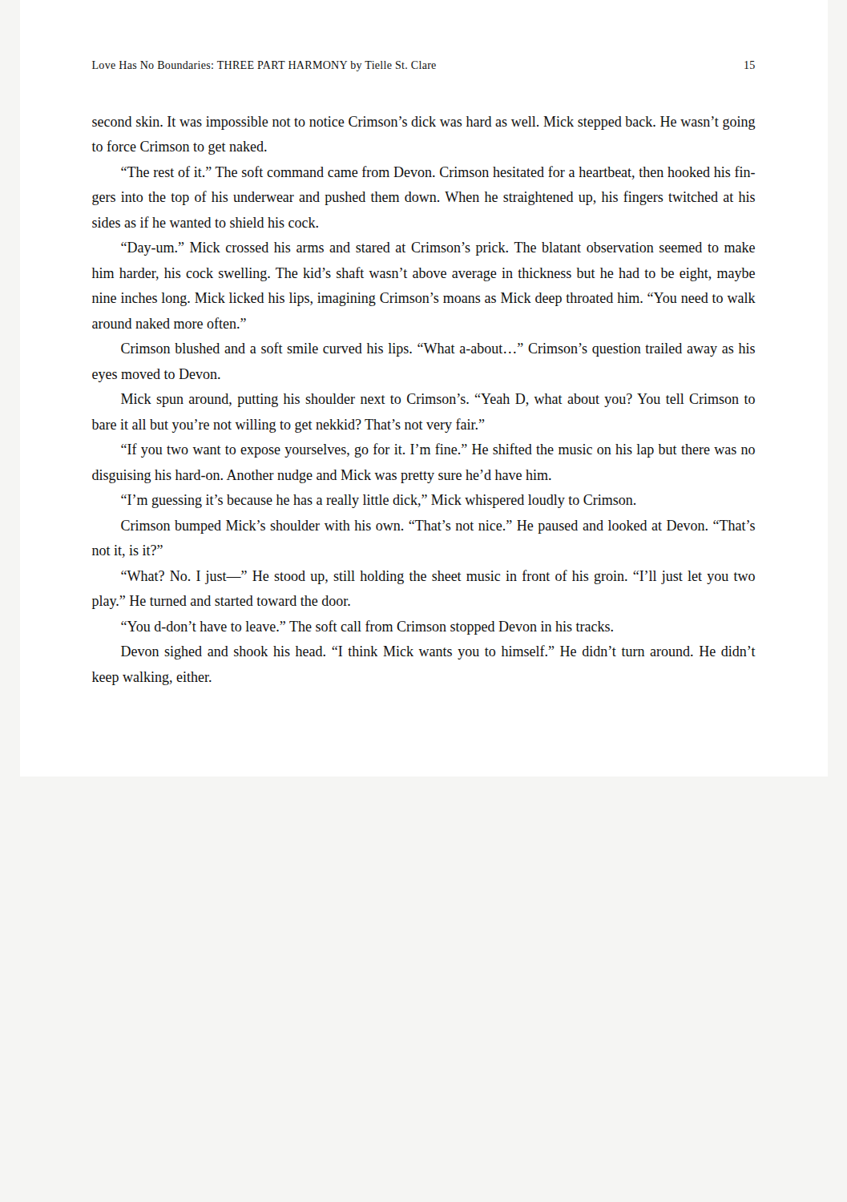Love Has No Boundaries: Three Part Harmony by Tielle St. Clare 15
second skin. It was impossible not to notice Crimson’s dick was hard as well. Mick stepped back. He wasn’t going to force Crimson to get naked.
“The rest of it.” The soft command came from Devon. Crimson hesitated for a heartbeat, then hooked his fingers into the top of his underwear and pushed them down. When he straightened up, his fingers twitched at his sides as if he wanted to shield his cock.
“Day-um.” Mick crossed his arms and stared at Crimson’s prick. The blatant observation seemed to make him harder, his cock swelling. The kid’s shaft wasn’t above average in thickness but he had to be eight, maybe nine inches long. Mick licked his lips, imagining Crimson’s moans as Mick deep throated him. “You need to walk around naked more often.”
Crimson blushed and a soft smile curved his lips. “What a-about…” Crimson’s question trailed away as his eyes moved to Devon.
Mick spun around, putting his shoulder next to Crimson’s. “Yeah D, what about you? You tell Crimson to bare it all but you’re not willing to get nekkid? That’s not very fair.”
“If you two want to expose yourselves, go for it. I’m fine.” He shifted the music on his lap but there was no disguising his hard-on. Another nudge and Mick was pretty sure he’d have him.
“I’m guessing it’s because he has a really little dick,” Mick whispered loudly to Crimson.
Crimson bumped Mick’s shoulder with his own. “That’s not nice.” He paused and looked at Devon. “That’s not it, is it?”
“What? No. I just—” He stood up, still holding the sheet music in front of his groin. “I’ll just let you two play.” He turned and started toward the door.
“You d-don’t have to leave.” The soft call from Crimson stopped Devon in his tracks.
Devon sighed and shook his head. “I think Mick wants you to himself.” He didn’t turn around. He didn’t keep walking, either.